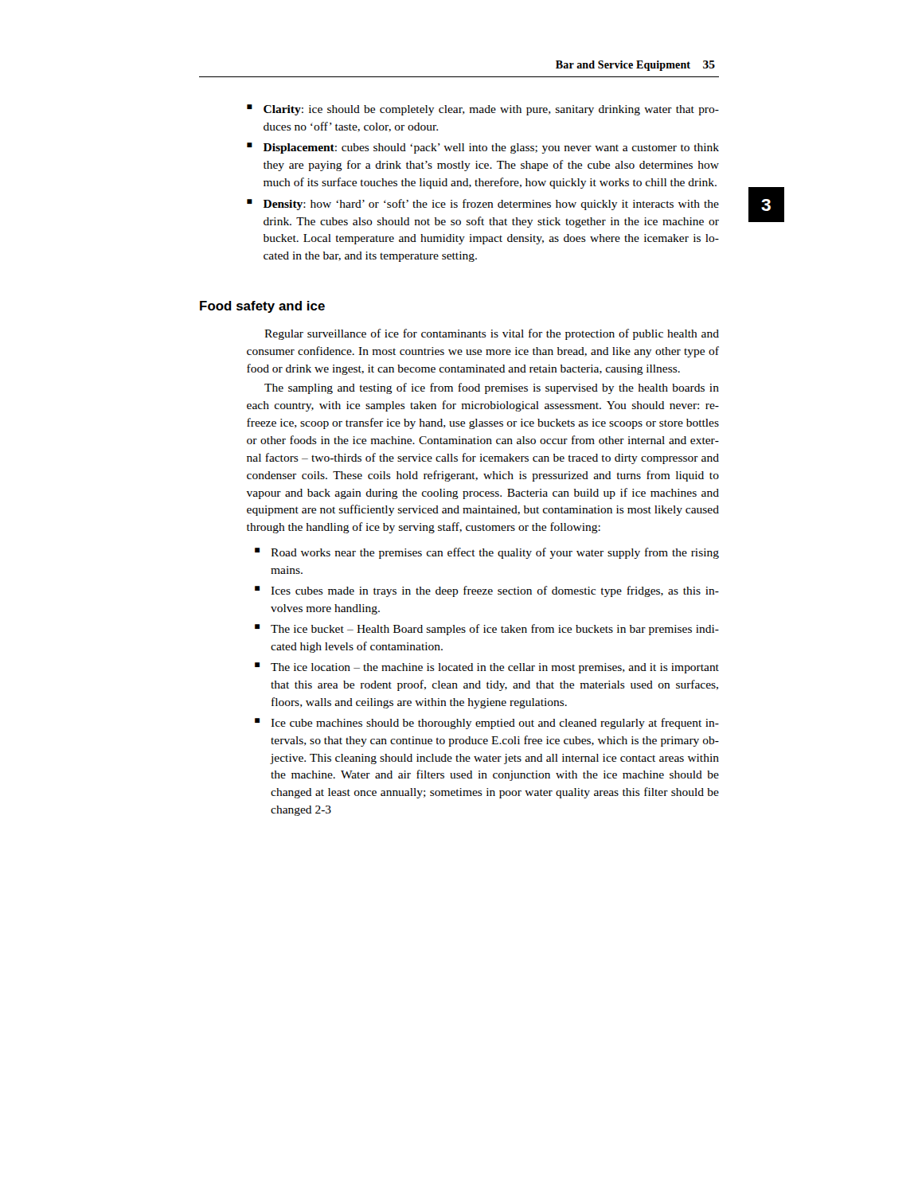Bar and Service Equipment 35
3
Clarity: ice should be completely clear, made with pure, sanitary drinking water that produces no ‘off’ taste, color, or odour.
Displacement: cubes should ‘pack’ well into the glass; you never want a customer to think they are paying for a drink that’s mostly ice. The shape of the cube also determines how much of its surface touches the liquid and, therefore, how quickly it works to chill the drink.
Density: how ‘hard’ or ‘soft’ the ice is frozen determines how quickly it interacts with the drink. The cubes also should not be so soft that they stick together in the ice machine or bucket. Local temperature and humidity impact density, as does where the icemaker is located in the bar, and its temperature setting.
Food safety and ice
Regular surveillance of ice for contaminants is vital for the protection of public health and consumer confidence. In most countries we use more ice than bread, and like any other type of food or drink we ingest, it can become contaminated and retain bacteria, causing illness.
The sampling and testing of ice from food premises is supervised by the health boards in each country, with ice samples taken for microbiological assessment. You should never: refreeze ice, scoop or transfer ice by hand, use glasses or ice buckets as ice scoops or store bottles or other foods in the ice machine. Contamination can also occur from other internal and external factors – two-thirds of the service calls for icemakers can be traced to dirty compressor and condenser coils. These coils hold refrigerant, which is pressurized and turns from liquid to vapour and back again during the cooling process. Bacteria can build up if ice machines and equipment are not sufficiently serviced and maintained, but contamination is most likely caused through the handling of ice by serving staff, customers or the following:
Road works near the premises can effect the quality of your water supply from the rising mains.
Ices cubes made in trays in the deep freeze section of domestic type fridges, as this involves more handling.
The ice bucket – Health Board samples of ice taken from ice buckets in bar premises indicated high levels of contamination.
The ice location – the machine is located in the cellar in most premises, and it is important that this area be rodent proof, clean and tidy, and that the materials used on surfaces, floors, walls and ceilings are within the hygiene regulations.
Ice cube machines should be thoroughly emptied out and cleaned regularly at frequent intervals, so that they can continue to produce E.coli free ice cubes, which is the primary objective. This cleaning should include the water jets and all internal ice contact areas within the machine. Water and air filters used in conjunction with the ice machine should be changed at least once annually; sometimes in poor water quality areas this filter should be changed 2-3